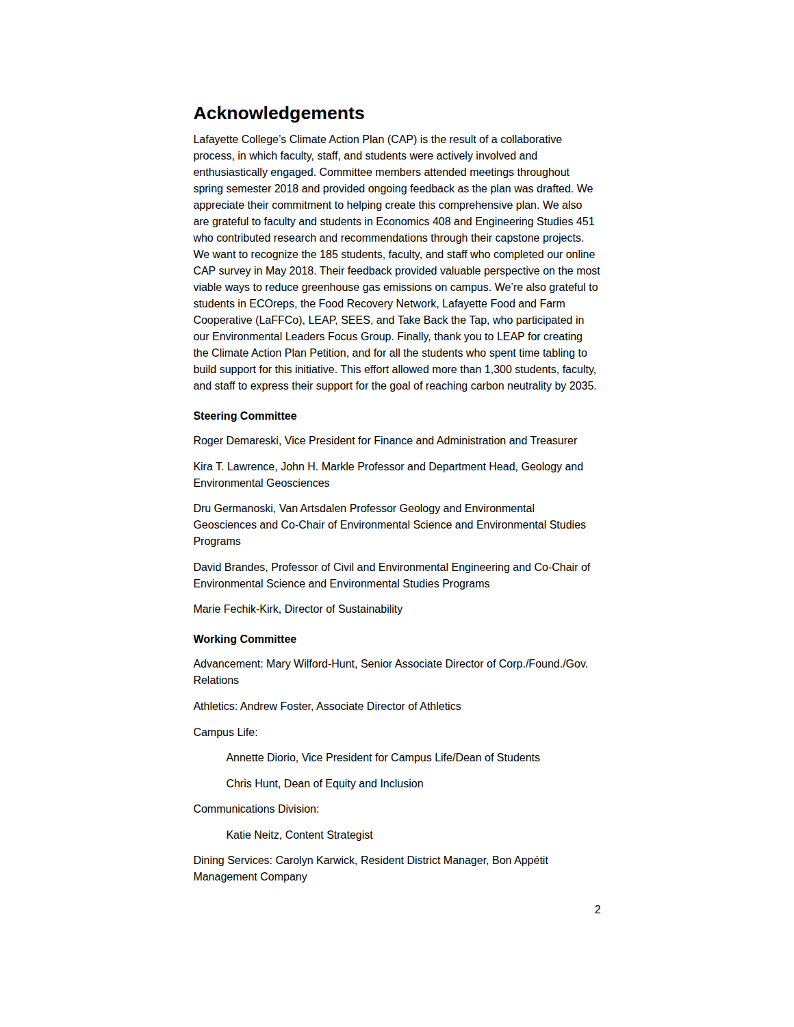Acknowledgements
Lafayette College’s Climate Action Plan (CAP) is the result of a collaborative process, in which faculty, staff, and students were actively involved and enthusiastically engaged. Committee members attended meetings throughout spring semester 2018 and provided ongoing feedback as the plan was drafted. We appreciate their commitment to helping create this comprehensive plan. We also are grateful to faculty and students in Economics 408 and Engineering Studies 451 who contributed research and recommendations through their capstone projects. We want to recognize the 185 students, faculty, and staff who completed our online CAP survey in May 2018. Their feedback provided valuable perspective on the most viable ways to reduce greenhouse gas emissions on campus. We’re also grateful to students in ECOreps, the Food Recovery Network, Lafayette Food and Farm Cooperative (LaFFCo), LEAP, SEES, and Take Back the Tap, who participated in our Environmental Leaders Focus Group. Finally, thank you to LEAP for creating the Climate Action Plan Petition, and for all the students who spent time tabling to build support for this initiative. This effort allowed more than 1,300 students, faculty, and staff to express their support for the goal of reaching carbon neutrality by 2035.
Steering Committee
Roger Demareski, Vice President for Finance and Administration and Treasurer
Kira T. Lawrence, John H. Markle Professor and Department Head, Geology and Environmental Geosciences
Dru Germanoski, Van Artsdalen Professor Geology and Environmental Geosciences and Co-Chair of Environmental Science and Environmental Studies Programs
David Brandes, Professor of Civil and Environmental Engineering and Co-Chair of Environmental Science and Environmental Studies Programs
Marie Fechik-Kirk, Director of Sustainability
Working Committee
Advancement: Mary Wilford-Hunt, Senior Associate Director of Corp./Found./Gov. Relations
Athletics: Andrew Foster, Associate Director of Athletics
Campus Life:
Annette Diorio, Vice President for Campus Life/Dean of Students
Chris Hunt, Dean of Equity and Inclusion
Communications Division:
Katie Neitz, Content Strategist
Dining Services: Carolyn Karwick, Resident District Manager, Bon Appétit Management Company
2